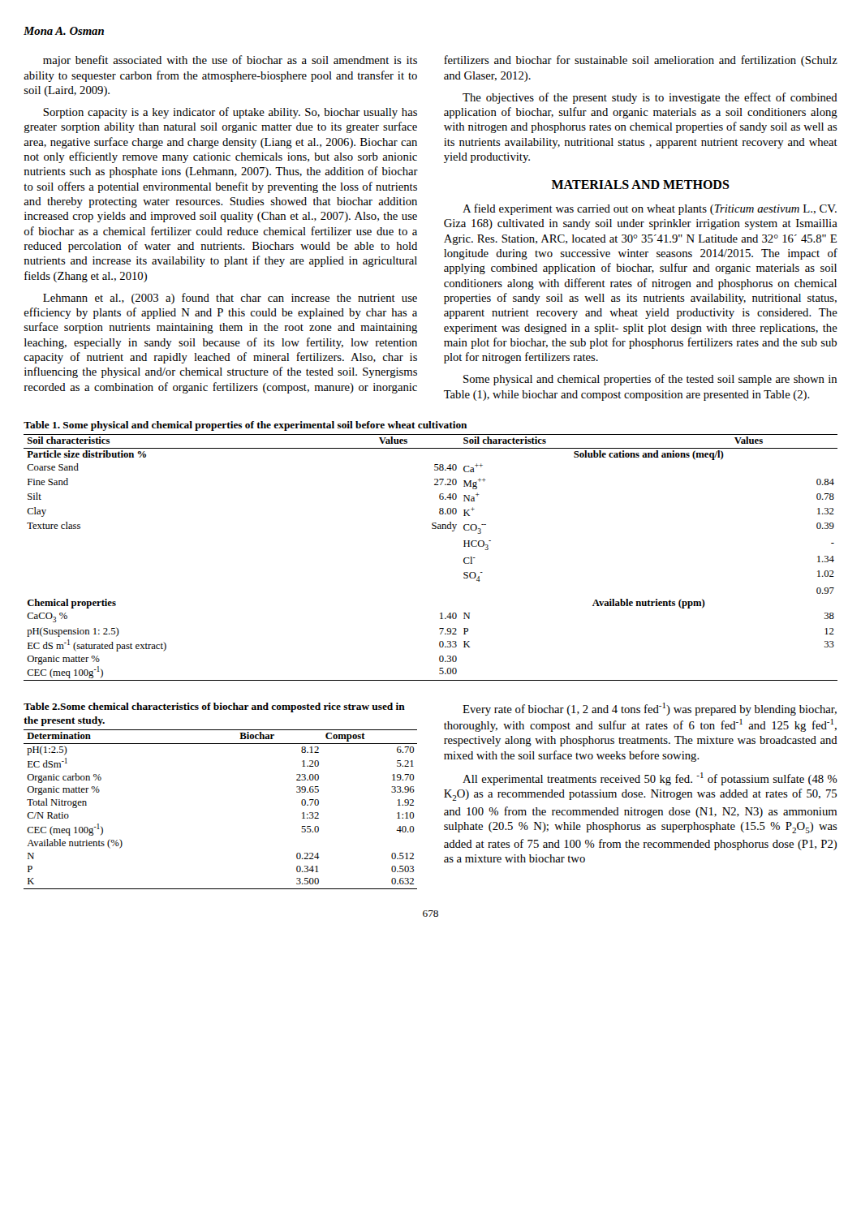Mona A. Osman
major benefit associated with the use of biochar as a soil amendment is its ability to sequester carbon from the atmosphere-biosphere pool and transfer it to soil (Laird, 2009).
Sorption capacity is a key indicator of uptake ability. So, biochar usually has greater sorption ability than natural soil organic matter due to its greater surface area, negative surface charge and charge density (Liang et al., 2006). Biochar can not only efficiently remove many cationic chemicals ions, but also sorb anionic nutrients such as phosphate ions (Lehmann, 2007). Thus, the addition of biochar to soil offers a potential environmental benefit by preventing the loss of nutrients and thereby protecting water resources. Studies showed that biochar addition increased crop yields and improved soil quality (Chan et al., 2007). Also, the use of biochar as a chemical fertilizer could reduce chemical fertilizer use due to a reduced percolation of water and nutrients. Biochars would be able to hold nutrients and increase its availability to plant if they are applied in agricultural fields (Zhang et al., 2010)
Lehmann et al., (2003 a) found that char can increase the nutrient use efficiency by plants of applied N and P this could be explained by char has a surface sorption nutrients maintaining them in the root zone and maintaining leaching, especially in sandy soil because of its low fertility, low retention capacity of nutrient and rapidly leached of mineral fertilizers. Also, char is influencing the physical and/or chemical structure of the tested soil. Synergisms recorded as a combination of organic fertilizers (compost, manure) or inorganic fertilizers and biochar for sustainable soil amelioration and fertilization (Schulz and Glaser, 2012).
The objectives of the present study is to investigate the effect of combined application of biochar, sulfur and organic materials as a soil conditioners along with nitrogen and phosphorus rates on chemical properties of sandy soil as well as its nutrients availability, nutritional status , apparent nutrient recovery and wheat yield productivity.
MATERIALS AND METHODS
A field experiment was carried out on wheat plants (Triticum aestivum L., CV. Giza 168) cultivated in sandy soil under sprinkler irrigation system at Ismaillia Agric. Res. Station, ARC, located at 30° 35´41.9" N Latitude and 32° 16´ 45.8" E longitude during two successive winter seasons 2014/2015. The impact of applying combined application of biochar, sulfur and organic materials as soil conditioners along with different rates of nitrogen and phosphorus on chemical properties of sandy soil as well as its nutrients availability, nutritional status, apparent nutrient recovery and wheat yield productivity is considered. The experiment was designed in a split- split plot design with three replications, the main plot for biochar, the sub plot for phosphorus fertilizers rates and the sub sub plot for nitrogen fertilizers rates.
Some physical and chemical properties of the tested soil sample are shown in Table (1), while biochar and compost composition are presented in Table (2).
Table 1. Some physical and chemical properties of the experimental soil before wheat cultivation
| Soil characteristics | Values | Soil characteristics | Values |
| --- | --- | --- | --- |
| Particle size distribution % | | Soluble cations and anions (meq/l) |
| Coarse Sand | 58.40 | Ca ++ | |
| Fine Sand | 27.20 | Mg ++ | 0.84 |
| Silt | 6.40 | Na + | 0.78 |
| Clay | 8.00 | K + | 1.32 |
| Texture class | Sandy | CO 3 -- | 0.39 |
| | | HCO 3 - | - |
| | | Cl - | 1.34 |
| | | SO 4 - | 1.02 |
| | | | 0.97 |
| Chemical properties | | Available nutrients (ppm) |
| CaCO 3 % | 1.40 | N | 38 |
| pH(Suspension 1: 2.5) | 7.92 | P | 12 |
| EC dS m -1 (saturated past extract) | 0.33 | K | 33 |
| Organic matter % | 0.30 | | |
| CEC (meq 100g -1 ) | 5.00 | | |
Table 2.Some chemical characteristics of biochar and composted rice straw used in the present study.
| Determination | Biochar | Compost |
| --- | --- | --- |
| pH(1:2.5) | 8.12 | 6.70 |
| EC dSm -1 | 1.20 | 5.21 |
| Organic carbon % | 23.00 | 19.70 |
| Organic matter % | 39.65 | 33.96 |
| Total Nitrogen | 0.70 | 1.92 |
| C/N Ratio | 1:32 | 1:10 |
| CEC (meq 100g -1 ) | 55.0 | 40.0 |
| Available nutrients (%) | | |
| N | 0.224 | 0.512 |
| P | 0.341 | 0.503 |
| K | 3.500 | 0.632 |
Every rate of biochar (1, 2 and 4 tons fed-1) was prepared by blending biochar, thoroughly, with compost and sulfur at rates of 6 ton fed-1 and 125 kg fed-1, respectively along with phosphorus treatments. The mixture was broadcasted and mixed with the soil surface two weeks before sowing.
All experimental treatments received 50 kg fed. -1 of potassium sulfate (48 % K2O) as a recommended potassium dose. Nitrogen was added at rates of 50, 75 and 100 % from the recommended nitrogen dose (N1, N2, N3) as ammonium sulphate (20.5 % N); while phosphorus as superphosphate (15.5 % P2O5) was added at rates of 75 and 100 % from the recommended phosphorus dose (P1, P2) as a mixture with biochar two
678